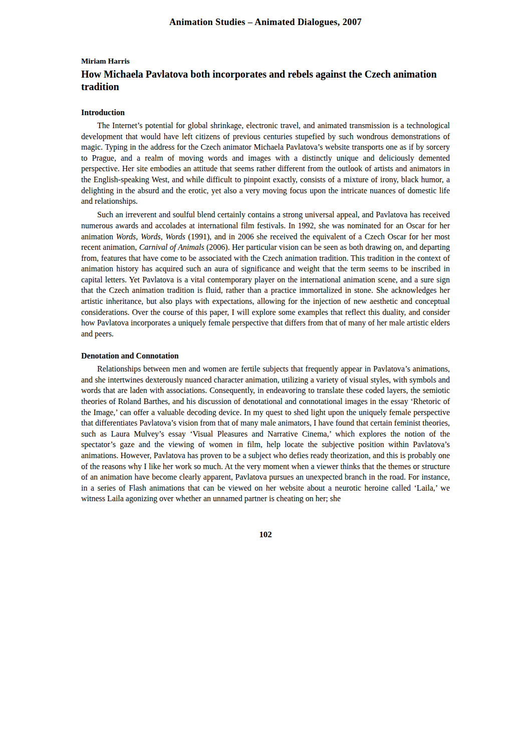Animation Studies – Animated Dialogues, 2007
Miriam Harris
How Michaela Pavlatova both incorporates and rebels against the Czech animation tradition
Introduction
The Internet’s potential for global shrinkage, electronic travel, and animated transmission is a technological development that would have left citizens of previous centuries stupefied by such wondrous demonstrations of magic. Typing in the address for the Czech animator Michaela Pavlatova’s website transports one as if by sorcery to Prague, and a realm of moving words and images with a distinctly unique and deliciously demented perspective. Her site embodies an attitude that seems rather different from the outlook of artists and animators in the English-speaking West, and while difficult to pinpoint exactly, consists of a mixture of irony, black humor, a delighting in the absurd and the erotic, yet also a very moving focus upon the intricate nuances of domestic life and relationships.
Such an irreverent and soulful blend certainly contains a strong universal appeal, and Pavlatova has received numerous awards and accolades at international film festivals. In 1992, she was nominated for an Oscar for her animation Words, Words, Words (1991), and in 2006 she received the equivalent of a Czech Oscar for her most recent animation, Carnival of Animals (2006). Her particular vision can be seen as both drawing on, and departing from, features that have come to be associated with the Czech animation tradition. This tradition in the context of animation history has acquired such an aura of significance and weight that the term seems to be inscribed in capital letters. Yet Pavlatova is a vital contemporary player on the international animation scene, and a sure sign that the Czech animation tradition is fluid, rather than a practice immortalized in stone. She acknowledges her artistic inheritance, but also plays with expectations, allowing for the injection of new aesthetic and conceptual considerations. Over the course of this paper, I will explore some examples that reflect this duality, and consider how Pavlatova incorporates a uniquely female perspective that differs from that of many of her male artistic elders and peers.
Denotation and Connotation
Relationships between men and women are fertile subjects that frequently appear in Pavlatova’s animations, and she intertwines dexterously nuanced character animation, utilizing a variety of visual styles, with symbols and words that are laden with associations. Consequently, in endeavoring to translate these coded layers, the semiotic theories of Roland Barthes, and his discussion of denotational and connotational images in the essay ‘Rhetoric of the Image,’ can offer a valuable decoding device. In my quest to shed light upon the uniquely female perspective that differentiates Pavlatova’s vision from that of many male animators, I have found that certain feminist theories, such as Laura Mulvey’s essay ‘Visual Pleasures and Narrative Cinema,’ which explores the notion of the spectator’s gaze and the viewing of women in film, help locate the subjective position within Pavlatova’s animations. However, Pavlatova has proven to be a subject who defies ready theorization, and this is probably one of the reasons why I like her work so much. At the very moment when a viewer thinks that the themes or structure of an animation have become clearly apparent, Pavlatova pursues an unexpected branch in the road. For instance, in a series of Flash animations that can be viewed on her website about a neurotic heroine called ‘Laila,’ we witness Laila agonizing over whether an unnamed partner is cheating on her; she
102